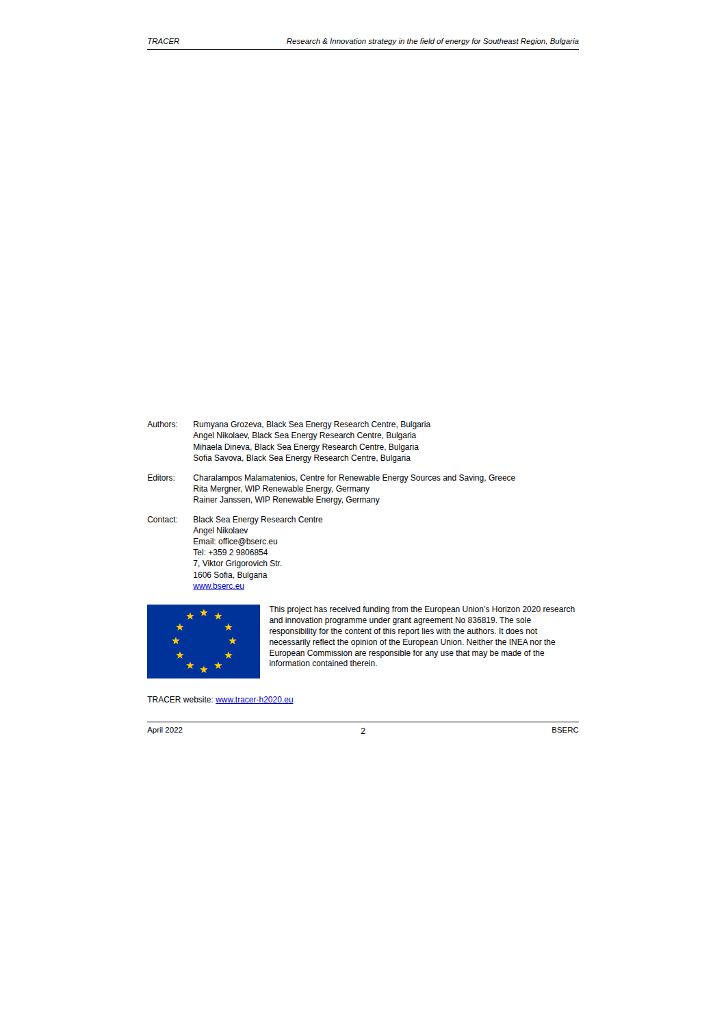TRACER
Research & Innovation strategy in the field of energy for Southeast Region, Bulgaria
Authors:
Rumyana Grozeva, Black Sea Energy Research Centre, Bulgaria
Angel Nikolaev, Black Sea Energy Research Centre, Bulgaria
Mihaela Dineva, Black Sea Energy Research Centre, Bulgaria
Sofia Savova, Black Sea Energy Research Centre, Bulgaria
Editors:
Charalampos Malamatenios, Centre for Renewable Energy Sources and Saving, Greece
Rita Mergner, WIP Renewable Energy, Germany
Rainer Janssen, WIP Renewable Energy, Germany
Contact:
Black Sea Energy Research Centre
Angel Nikolaev
Email: office@bserc.eu
Tel: +359 2 9806854
7, Viktor Grigorovich Str.
1606 Sofia, Bulgaria
www.bserc.eu
★ ★ ★ ★ ★ ★ ★ ★ ★ ★ ★ ★
This project has received funding from the European Union’s Horizon 2020 research and innovation programme under grant agreement No 836819. The sole responsibility for the content of this report lies with the authors. It does not necessarily reflect the opinion of the European Union. Neither the INEA nor the European Commission are responsible for any use that may be made of the information contained therein.
TRACER website: www.tracer-h2020.eu
April 2022
2
BSERC